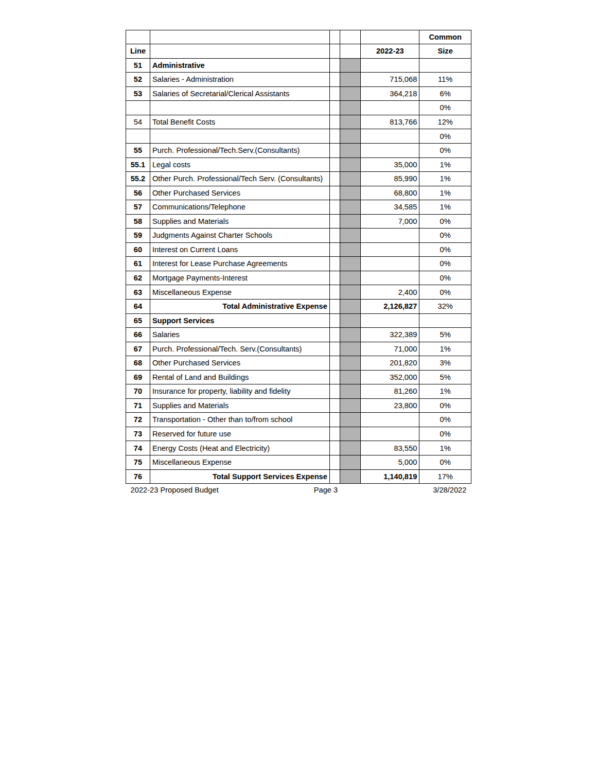| | | | | | Common |
| Line | | | | 2022-23 | Size |
| 51 | Administrative | | | | |
| 52 | Salaries - Administration | | | 715,068 | 11% |
| 53 | Salaries of Secretarial/Clerical Assistants | | | 364,218 | 6% |
| | | | | | 0% |
| 54 | Total Benefit Costs | | | 813,766 | 12% |
| | | | | | 0% |
| 55 | Purch. Professional/Tech.Serv.(Consultants) | | | | 0% |
| 55.1 | Legal costs | | | 35,000 | 1% |
| 55.2 | Other Purch. Professional/Tech Serv. (Consultants) | | | 85,990 | 1% |
| 56 | Other Purchased Services | | | 68,800 | 1% |
| 57 | Communications/Telephone | | | 34,585 | 1% |
| 58 | Supplies and Materials | | | 7,000 | 0% |
| 59 | Judgments Against Charter Schools | | | | 0% |
| 60 | Interest on Current Loans | | | | 0% |
| 61 | Interest for Lease Purchase Agreements | | | | 0% |
| 62 | Mortgage Payments-Interest | | | | 0% |
| 63 | Miscellaneous Expense | | | 2,400 | 0% |
| 64 | Total Administrative Expense | | | 2,126,827 | 32% |
| 65 | Support Services | | | | |
| 66 | Salaries | | | 322,389 | 5% |
| 67 | Purch. Professional/Tech. Serv.(Consultants) | | | 71,000 | 1% |
| 68 | Other Purchased Services | | | 201,820 | 3% |
| 69 | Rental of Land and Buildings | | | 352,000 | 5% |
| 70 | Insurance for property, liability and fidelity | | | 81,260 | 1% |
| 71 | Supplies and Materials | | | 23,800 | 0% |
| 72 | Transportation - Other than to/from school | | | | 0% |
| 73 | Reserved for future use | | | | 0% |
| 74 | Energy Costs (Heat and Electricity) | | | 83,550 | 1% |
| 75 | Miscellaneous Expense | | | 5,000 | 0% |
| 76 | Total Support Services Expense | | | 1,140,819 | 17% |
2022-23 Proposed Budget
Page 3
3/28/2022